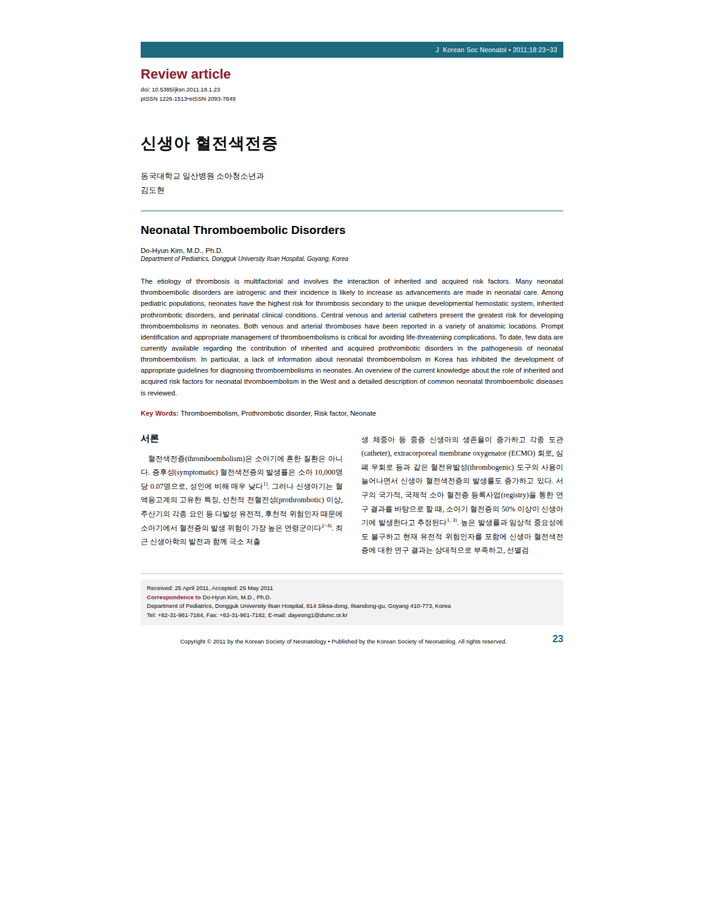J Korean Soc Neonatol • 2011;18:23~33
Review article
doi: 10.5385/jksn.2011.18.1.23
pISSN 1226-1513•eISSN 2093-7849
신생아 혈전색전증
동국대학교 일산병원 소아청소년과
김도현
Neonatal Thromboembolic Disorders
Do-Hyun Kim, M.D., Ph.D.
Department of Pediatrics, Dongguk University Ilsan Hospital, Goyang, Korea
The etiology of thrombosis is multifactorial and involves the interaction of inherited and acquired risk factors. Many neonatal thromboembolic disorders are iatrogenic and their incidence is likely to increase as advancements are made in neonatal care. Among pediatric populations, neonates have the highest risk for thrombosis secondary to the unique developmental hemostatic system, inherited prothrombotic disorders, and perinatal clinical conditions. Central venous and arterial catheters present the greatest risk for developing thromboembolisms in neonates. Both venous and arterial thromboses have been reported in a variety of anatomic locations. Prompt identification and appropriate management of thromboembolisms is critical for avoiding life-threatening complications. To date, few data are currently available regarding the contribution of inherited and acquired prothrombotic disorders in the pathogenesis of neonatal thromboembolism. In particular, a lack of information about neonatal thromboembolism in Korea has inhibited the development of appropriate guidelines for diagnosing thromboembolisms in neonates. An overview of the current knowledge about the role of inherited and acquired risk factors for neonatal thromboembolism in the West and a detailed description of common neonatal thromboembolic diseases is reviewed.
Key Words: Thromboembolism, Prothrombotic disorder, Risk factor, Neonate
서론
혈전색전증(thromboembolism)은 소아기에 흔한 질환은 아니다. 증후성(symptomatic) 혈전색전증의 발생률은 소아 10,000명 당 0.07명으로, 성인에 비해 매우 낮다1). 그러나 신생아기는 혈액응고계의 고유한 특징, 선천적 전혈전성(prothrombotic) 이상, 주산기의 각종 요인 등 다발성 유전적, 후천적 위험인자 때문에 소아기에서 혈전증의 발생 위험이 가장 높은 연령군이다2~4). 최근 신생아학의 발전과 함께 극소 저출
생 체중아 등 중증 신생아의 생존율이 증가하고 각종 도관(catheter), extracorporeal membrane oxygenator (ECMO) 회로, 심폐 우회로 등과 같은 혈전유발성(thrombogenic) 도구의 사용이 늘어나면서 신생아 혈전색전증의 발생률도 증가하고 있다. 서구의 국가적, 국제적 소아 혈전증 등록사업(registry)을 통한 연구 결과를 바탕으로 할 때, 소아기 혈전증의 50% 이상이 신생아기에 발생한다고 추정된다1, 3). 높은 발생률과 임상적 중요성에도 불구하고 현재 유전적 위험인자를 포함에 신생아 혈전색전증에 대한 연구 결과는 상대적으로 부족하고, 선별검
Received: 25 April 2011, Accepted: 25 May 2011
Correspondence to Do-Hyun Kim, M.D., Ph.D.
Department of Pediatrics, Dongguk University Ilsan Hospital, 814 Siksa-dong, Ilsandong-gu, Goyang 410-773, Korea
Tel: +82-31-961-7184, Fax: +82-31-961-7182, E-mail: dayeong1@dumc.or.kr
Copyright © 2011 by the Korean Society of Neonatology • Published by the Korean Society of Neonatolog. All rights reserved.
23